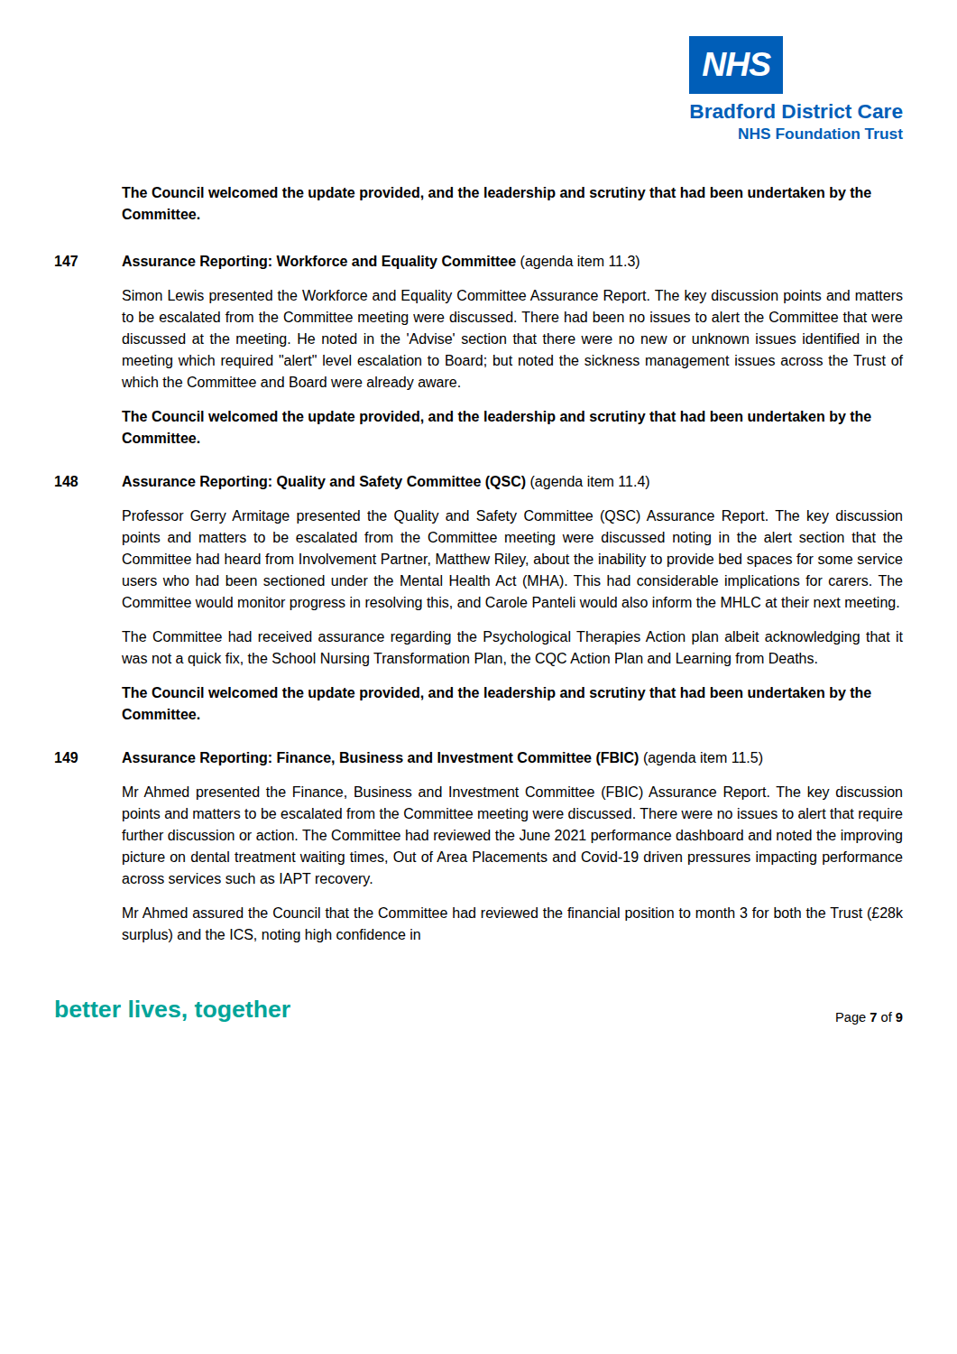NHS
Bradford District Care
NHS Foundation Trust
The Council welcomed the update provided, and the leadership and scrutiny that had been undertaken by the Committee.
147
Assurance Reporting: Workforce and Equality Committee (agenda item 11.3)
Simon Lewis presented the Workforce and Equality Committee Assurance Report. The key discussion points and matters to be escalated from the Committee meeting were discussed. There had been no issues to alert the Committee that were discussed at the meeting. He noted in the 'Advise' section that there were no new or unknown issues identified in the meeting which required "alert" level escalation to Board; but noted the sickness management issues across the Trust of which the Committee and Board were already aware.
The Council welcomed the update provided, and the leadership and scrutiny that had been undertaken by the Committee.
148
Assurance Reporting: Quality and Safety Committee (QSC) (agenda item 11.4)
Professor Gerry Armitage presented the Quality and Safety Committee (QSC) Assurance Report. The key discussion points and matters to be escalated from the Committee meeting were discussed noting in the alert section that the Committee had heard from Involvement Partner, Matthew Riley, about the inability to provide bed spaces for some service users who had been sectioned under the Mental Health Act (MHA). This had considerable implications for carers. The Committee would monitor progress in resolving this, and Carole Panteli would also inform the MHLC at their next meeting.
The Committee had received assurance regarding the Psychological Therapies Action plan albeit acknowledging that it was not a quick fix, the School Nursing Transformation Plan, the CQC Action Plan and Learning from Deaths.
The Council welcomed the update provided, and the leadership and scrutiny that had been undertaken by the Committee.
149
Assurance Reporting: Finance, Business and Investment Committee (FBIC) (agenda item 11.5)
Mr Ahmed presented the Finance, Business and Investment Committee (FBIC) Assurance Report. The key discussion points and matters to be escalated from the Committee meeting were discussed. There were no issues to alert that require further discussion or action. The Committee had reviewed the June 2021 performance dashboard and noted the improving picture on dental treatment waiting times, Out of Area Placements and Covid-19 driven pressures impacting performance across services such as IAPT recovery.
Mr Ahmed assured the Council that the Committee had reviewed the financial position to month 3 for both the Trust (£28k surplus) and the ICS, noting high confidence in
better lives, together
Page 7 of 9